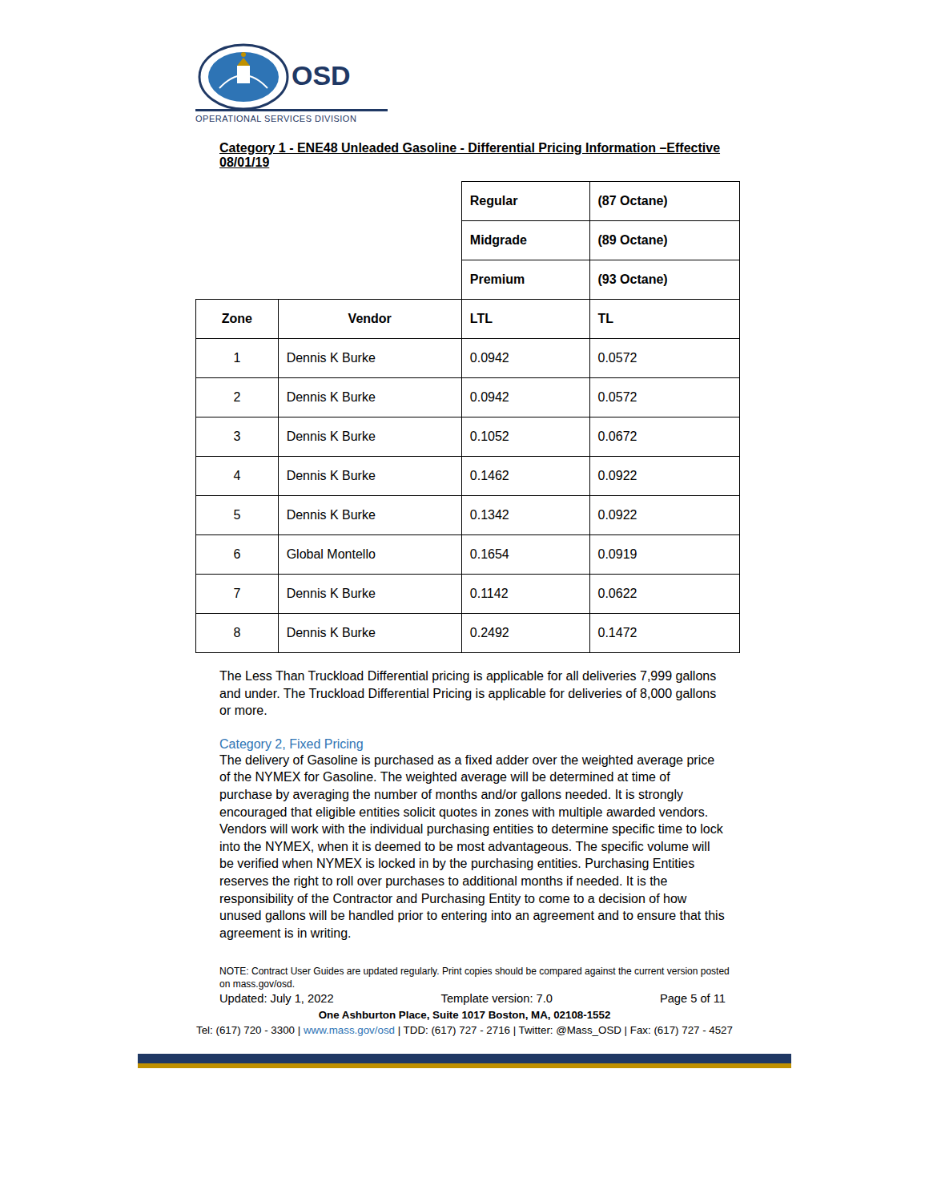OSD OPERATIONAL SERVICES DIVISION
Category 1 - ENE48 Unleaded Gasoline - Differential Pricing Information –Effective 08/01/19
| | | Regular | (87 Octane) |
| | | Midgrade | (89 Octane) |
| | | Premium | (93 Octane) |
| Zone | Vendor | LTL | TL |
| 1 | Dennis K Burke | 0.0942 | 0.0572 |
| 2 | Dennis K Burke | 0.0942 | 0.0572 |
| 3 | Dennis K Burke | 0.1052 | 0.0672 |
| 4 | Dennis K Burke | 0.1462 | 0.0922 |
| 5 | Dennis K Burke | 0.1342 | 0.0922 |
| 6 | Global Montello | 0.1654 | 0.0919 |
| 7 | Dennis K Burke | 0.1142 | 0.0622 |
| 8 | Dennis K Burke | 0.2492 | 0.1472 |
The Less Than Truckload Differential pricing is applicable for all deliveries 7,999 gallons and under. The Truckload Differential Pricing is applicable for deliveries of 8,000 gallons or more.
Category 2, Fixed Pricing
The delivery of Gasoline is purchased as a fixed adder over the weighted average price of the NYMEX for Gasoline. The weighted average will be determined at time of purchase by averaging the number of months and/or gallons needed. It is strongly encouraged that eligible entities solicit quotes in zones with multiple awarded vendors. Vendors will work with the individual purchasing entities to determine specific time to lock into the NYMEX, when it is deemed to be most advantageous. The specific volume will be verified when NYMEX is locked in by the purchasing entities. Purchasing Entities reserves the right to roll over purchases to additional months if needed. It is the responsibility of the Contractor and Purchasing Entity to come to a decision of how unused gallons will be handled prior to entering into an agreement and to ensure that this agreement is in writing.
NOTE: Contract User Guides are updated regularly. Print copies should be compared against the current version posted on mass.gov/osd.
Updated: July 1, 2022 Template version: 7.0 Page 5 of 11
One Ashburton Place, Suite 1017 Boston, MA, 02108-1552
Tel: (617) 720 - 3300 | www.mass.gov/osd | TDD: (617) 727 - 2716 | Twitter: @Mass_OSD | Fax: (617) 727 - 4527